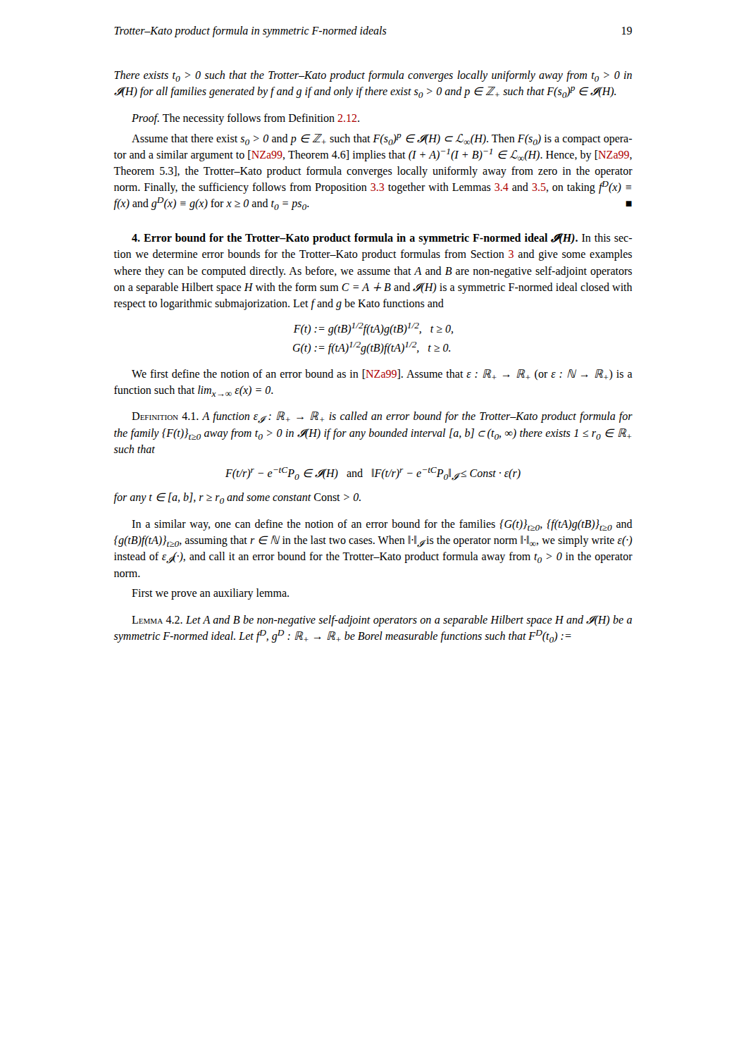Trotter–Kato product formula in symmetric F-normed ideals 19
There exists t0 > 0 such that the Trotter–Kato product formula converges locally uniformly away from t0 > 0 in 𝓘(H) for all families generated by f and g if and only if there exist s0 > 0 and p ∈ ℤ+ such that F(s0)p ∈ 𝓘(H).
Proof. The necessity follows from Definition 2.12.
Assume that there exist s0 > 0 and p ∈ ℤ+ such that F(s0)p ∈ 𝓘(H) ⊂ ℒ∞(H). Then F(s0) is a compact operator and a similar argument to [NZa99, Theorem 4.6] implies that (I + A)−1(I + B)−1 ∈ ℒ∞(H). Hence, by [NZa99, Theorem 5.3], the Trotter–Kato product formula converges locally uniformly away from zero in the operator norm. Finally, the sufficiency follows from Proposition 3.3 together with Lemmas 3.4 and 3.5, on taking fD(x) ≡ f(x) and gD(x) ≡ g(x) for x ≥ 0 and t0 = ps0. ■
4. Error bound for the Trotter–Kato product formula in a symmetric F-normed ideal 𝓘(H). In this section we determine error bounds for the Trotter–Kato product formulas from Section 3 and give some examples where they can be computed directly. As before, we assume that A and B are non-negative self-adjoint operators on a separable Hilbert space H with the form sum C = A ∔ B and 𝓘(H) is a symmetric F-normed ideal closed with respect to logarithmic submajorization. Let f and g be Kato functions and
F(t) :=
g(tB)1/2f(tA)g(tB)1/2, t ≥ 0,
G(t) :=
f(tA)1/2g(tB)f(tA)1/2, t ≥ 0.
We first define the notion of an error bound as in [NZa99]. Assume that ε : ℝ+ → ℝ+ (or ε : ℕ → ℝ+) is a function such that limx→∞ ε(x) = 0.
Definition 4.1. A function ε𝓘 : ℝ+ → ℝ+ is called an error bound for the Trotter–Kato product formula for the family {F(t)}t≥0 away from t0 > 0 in 𝓘(H) if for any bounded interval [a, b] ⊂ (t0, ∞) there exists 1 ≤ r0 ∈ ℝ+ such that
F(t/r)r − e−tCP0 ∈ 𝓘(H) and ‖F(t/r)r − e−tCP0‖𝓘 ≤ Const · ε(r)
for any t ∈ [a, b], r ≥ r0 and some constant Const > 0.
In a similar way, one can define the notion of an error bound for the families {G(t)}t≥0, {f(tA)g(tB)}t≥0 and {g(tB)f(tA)}t≥0, assuming that r ∈ ℕ in the last two cases. When ‖·‖𝓘 is the operator norm ‖·‖∞, we simply write ε(·) instead of ε𝓘(·), and call it an error bound for the Trotter–Kato product formula away from t0 > 0 in the operator norm.
First we prove an auxiliary lemma.
Lemma 4.2. Let A and B be non-negative self-adjoint operators on a separable Hilbert space H and 𝓘(H) be a symmetric F-normed ideal. Let fD, gD : ℝ+ → ℝ+ be Borel measurable functions such that FD(t0) :=